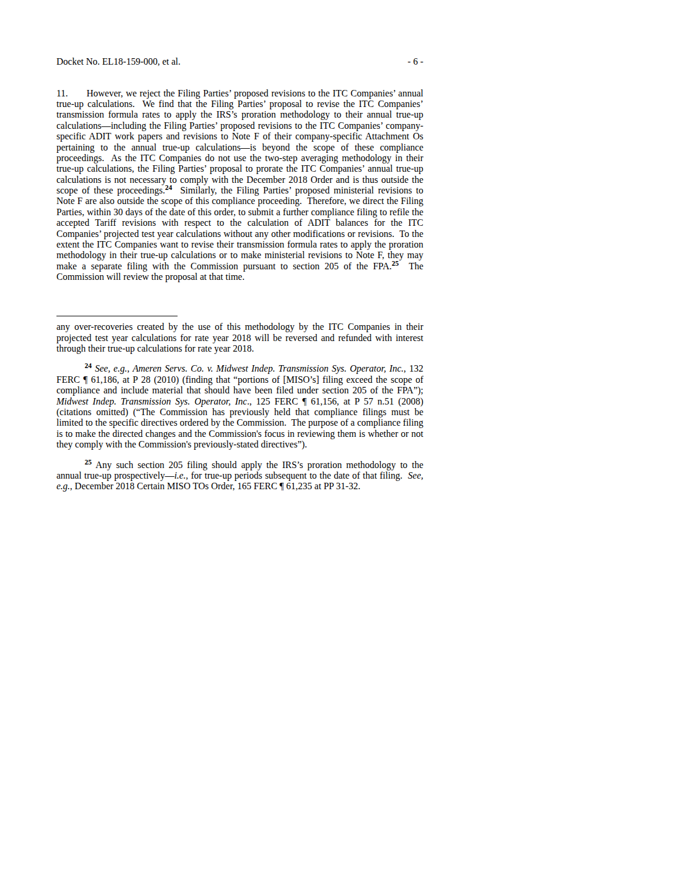Docket No. EL18-159-000, et al. - 6 -
11. However, we reject the Filing Parties’ proposed revisions to the ITC Companies’ annual true-up calculations. We find that the Filing Parties’ proposal to revise the ITC Companies’ transmission formula rates to apply the IRS’s proration methodology to their annual true-up calculations—including the Filing Parties’ proposed revisions to the ITC Companies’ company-specific ADIT work papers and revisions to Note F of their company-specific Attachment Os pertaining to the annual true-up calculations—is beyond the scope of these compliance proceedings. As the ITC Companies do not use the two-step averaging methodology in their true-up calculations, the Filing Parties’ proposal to prorate the ITC Companies’ annual true-up calculations is not necessary to comply with the December 2018 Order and is thus outside the scope of these proceedings.24 Similarly, the Filing Parties’ proposed ministerial revisions to Note F are also outside the scope of this compliance proceeding. Therefore, we direct the Filing Parties, within 30 days of the date of this order, to submit a further compliance filing to refile the accepted Tariff revisions with respect to the calculation of ADIT balances for the ITC Companies’ projected test year calculations without any other modifications or revisions. To the extent the ITC Companies want to revise their transmission formula rates to apply the proration methodology in their true-up calculations or to make ministerial revisions to Note F, they may make a separate filing with the Commission pursuant to section 205 of the FPA.25 The Commission will review the proposal at that time.
any over-recoveries created by the use of this methodology by the ITC Companies in their projected test year calculations for rate year 2018 will be reversed and refunded with interest through their true-up calculations for rate year 2018.
24 See, e.g., Ameren Servs. Co. v. Midwest Indep. Transmission Sys. Operator, Inc., 132 FERC ¶ 61,186, at P 28 (2010) (finding that “portions of [MISO’s] filing exceed the scope of compliance and include material that should have been filed under section 205 of the FPA”); Midwest Indep. Transmission Sys. Operator, Inc., 125 FERC ¶ 61,156, at P 57 n.51 (2008) (citations omitted) (“The Commission has previously held that compliance filings must be limited to the specific directives ordered by the Commission. The purpose of a compliance filing is to make the directed changes and the Commission's focus in reviewing them is whether or not they comply with the Commission's previously-stated directives”).
25 Any such section 205 filing should apply the IRS’s proration methodology to the annual true-up prospectively—i.e., for true-up periods subsequent to the date of that filing. See, e.g., December 2018 Certain MISO TOs Order, 165 FERC ¶ 61,235 at PP 31-32.